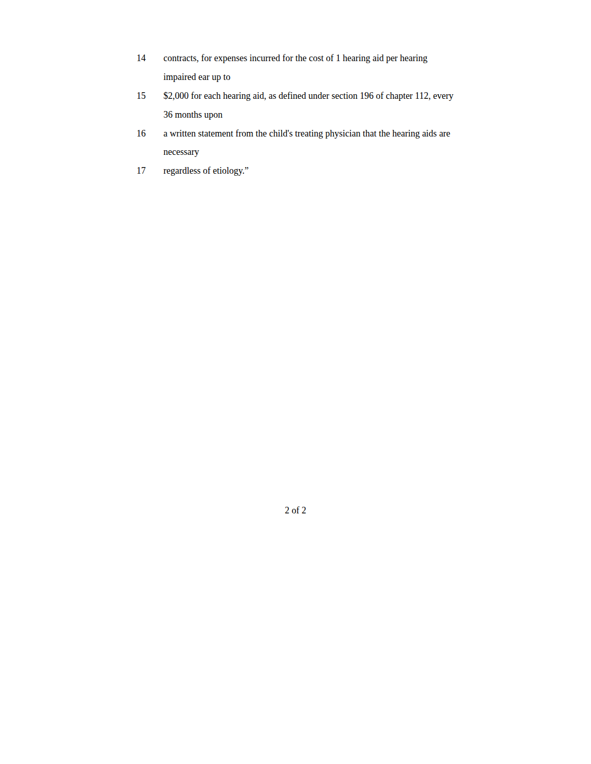14 contracts, for expenses incurred for the cost of 1 hearing aid per hearing impaired ear up to
15$2,000 for each hearing aid, as defined under section 196 of chapter 112, every 36 months upon
16 a written statement from the child's treating physician that the hearing aids are necessary
17 regardless of etiology.”
2 of 2